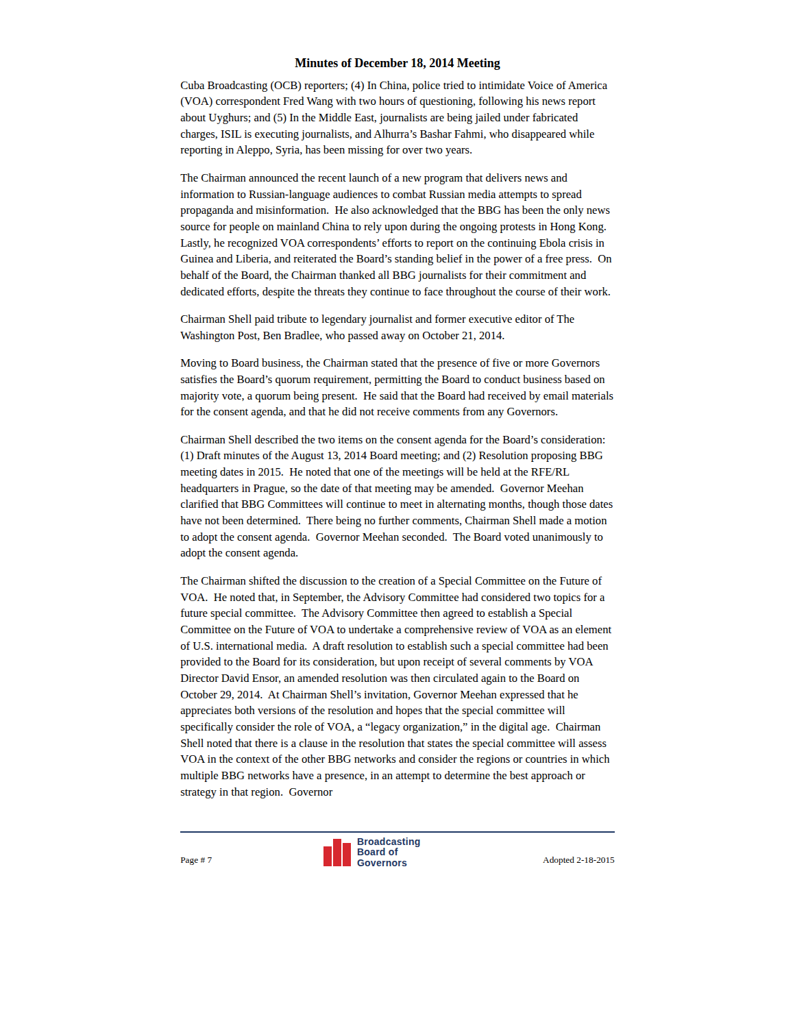Minutes of December 18, 2014 Meeting
Cuba Broadcasting (OCB) reporters; (4) In China, police tried to intimidate Voice of America (VOA) correspondent Fred Wang with two hours of questioning, following his news report about Uyghurs; and (5) In the Middle East, journalists are being jailed under fabricated charges, ISIL is executing journalists, and Alhurra’s Bashar Fahmi, who disappeared while reporting in Aleppo, Syria, has been missing for over two years.
The Chairman announced the recent launch of a new program that delivers news and information to Russian-language audiences to combat Russian media attempts to spread propaganda and misinformation. He also acknowledged that the BBG has been the only news source for people on mainland China to rely upon during the ongoing protests in Hong Kong. Lastly, he recognized VOA correspondents’ efforts to report on the continuing Ebola crisis in Guinea and Liberia, and reiterated the Board’s standing belief in the power of a free press. On behalf of the Board, the Chairman thanked all BBG journalists for their commitment and dedicated efforts, despite the threats they continue to face throughout the course of their work.
Chairman Shell paid tribute to legendary journalist and former executive editor of The Washington Post, Ben Bradlee, who passed away on October 21, 2014.
Moving to Board business, the Chairman stated that the presence of five or more Governors satisfies the Board’s quorum requirement, permitting the Board to conduct business based on majority vote, a quorum being present. He said that the Board had received by email materials for the consent agenda, and that he did not receive comments from any Governors.
Chairman Shell described the two items on the consent agenda for the Board’s consideration: (1) Draft minutes of the August 13, 2014 Board meeting; and (2) Resolution proposing BBG meeting dates in 2015. He noted that one of the meetings will be held at the RFE/RL headquarters in Prague, so the date of that meeting may be amended. Governor Meehan clarified that BBG Committees will continue to meet in alternating months, though those dates have not been determined. There being no further comments, Chairman Shell made a motion to adopt the consent agenda. Governor Meehan seconded. The Board voted unanimously to adopt the consent agenda.
The Chairman shifted the discussion to the creation of a Special Committee on the Future of VOA. He noted that, in September, the Advisory Committee had considered two topics for a future special committee. The Advisory Committee then agreed to establish a Special Committee on the Future of VOA to undertake a comprehensive review of VOA as an element of U.S. international media. A draft resolution to establish such a special committee had been provided to the Board for its consideration, but upon receipt of several comments by VOA Director David Ensor, an amended resolution was then circulated again to the Board on October 29, 2014. At Chairman Shell’s invitation, Governor Meehan expressed that he appreciates both versions of the resolution and hopes that the special committee will specifically consider the role of VOA, a “legacy organization,” in the digital age. Chairman Shell noted that there is a clause in the resolution that states the special committee will assess VOA in the context of the other BBG networks and consider the regions or countries in which multiple BBG networks have a presence, in an attempt to determine the best approach or strategy in that region. Governor
Page # 7
Broadcasting
Board of
Governors
Adopted 2-18-2015